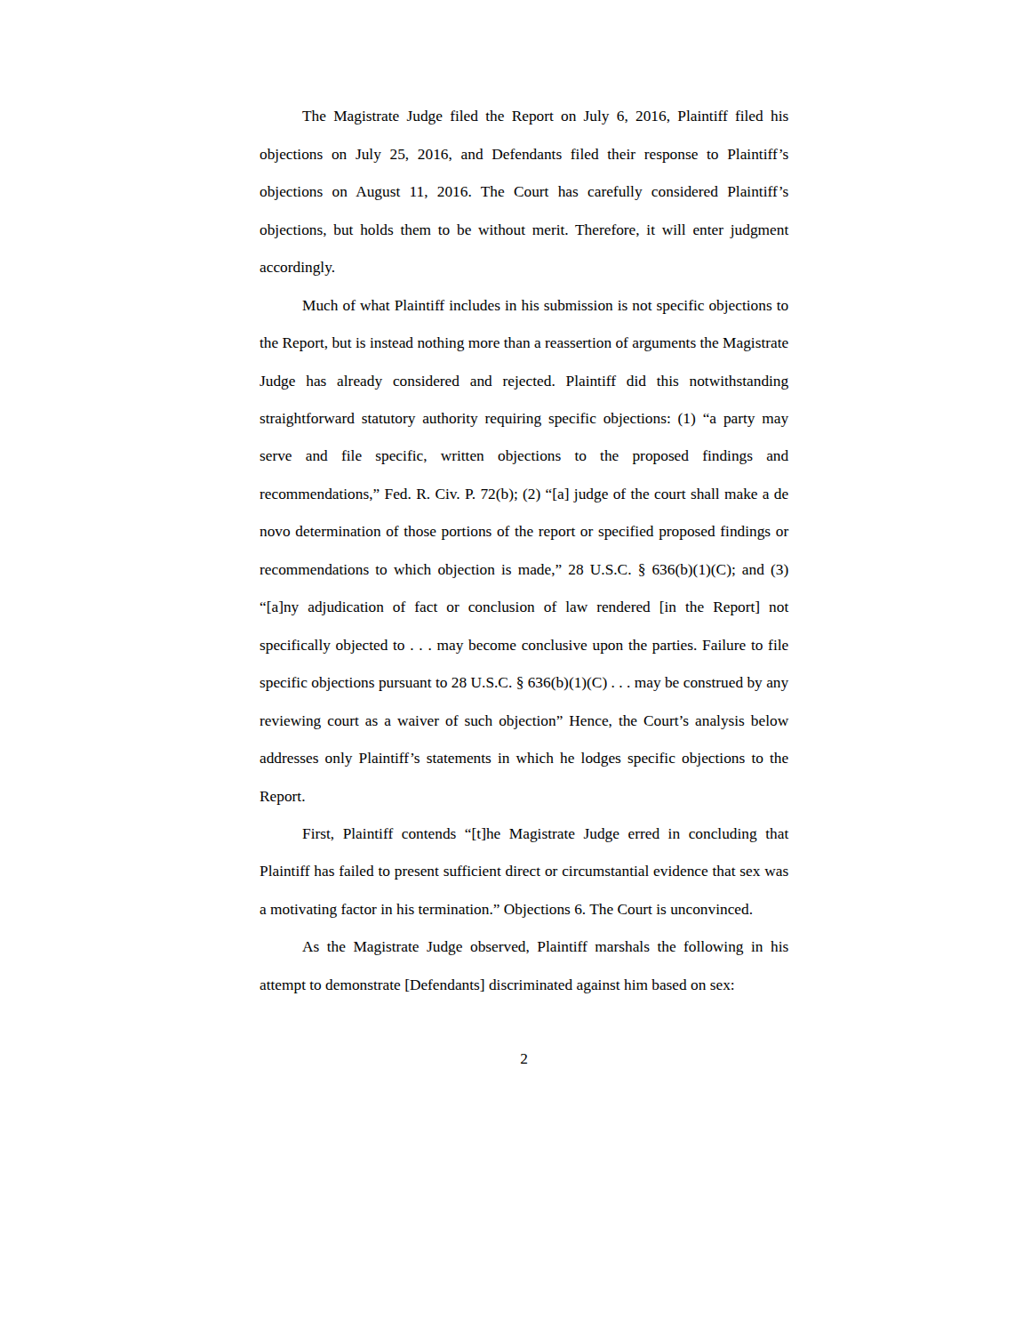The Magistrate Judge filed the Report on July 6, 2016, Plaintiff filed his objections on July 25, 2016, and Defendants filed their response to Plaintiff’s objections on August 11, 2016. The Court has carefully considered Plaintiff’s objections, but holds them to be without merit. Therefore, it will enter judgment accordingly.
Much of what Plaintiff includes in his submission is not specific objections to the Report, but is instead nothing more than a reassertion of arguments the Magistrate Judge has already considered and rejected. Plaintiff did this notwithstanding straightforward statutory authority requiring specific objections: (1) “a party may serve and file specific, written objections to the proposed findings and recommendations,” Fed. R. Civ. P. 72(b); (2) “[a] judge of the court shall make a de novo determination of those portions of the report or specified proposed findings or recommendations to which objection is made,” 28 U.S.C. § 636(b)(1)(C); and (3) “[a]ny adjudication of fact or conclusion of law rendered [in the Report] not specifically objected to . . . may become conclusive upon the parties. Failure to file specific objections pursuant to 28 U.S.C. § 636(b)(1)(C) . . . may be construed by any reviewing court as a waiver of such objection” Hence, the Court’s analysis below addresses only Plaintiff’s statements in which he lodges specific objections to the Report.
First, Plaintiff contends “[t]he Magistrate Judge erred in concluding that Plaintiff has failed to present sufficient direct or circumstantial evidence that sex was a motivating factor in his termination.” Objections 6. The Court is unconvinced.
As the Magistrate Judge observed, Plaintiff marshals the following in his attempt to demonstrate [Defendants] discriminated against him based on sex:
2